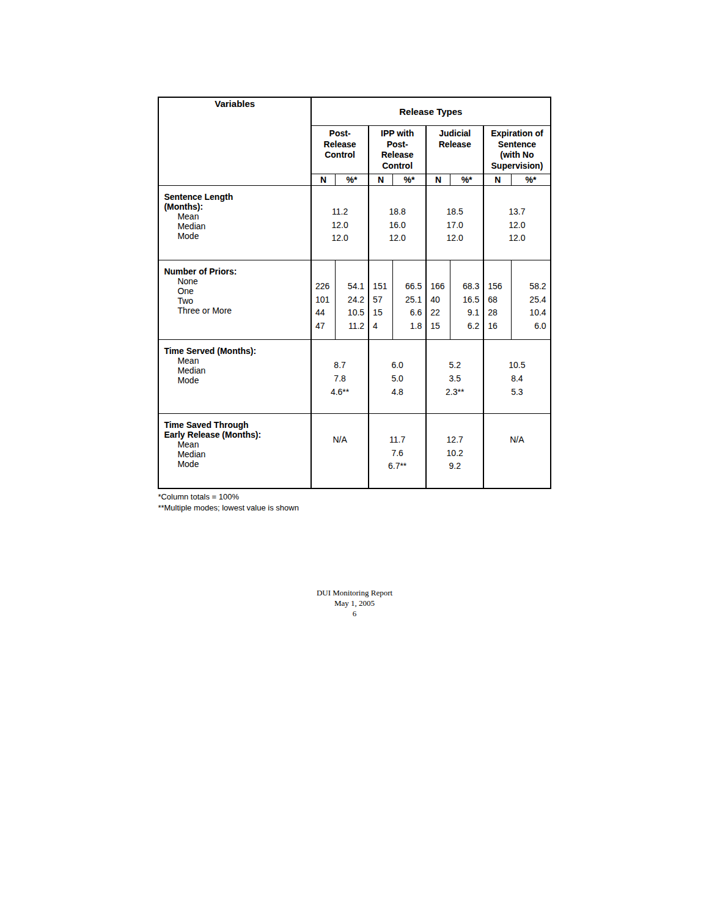| Variables | Release Types |
| Post- Release Control | IPP with Post- Release Control | Judicial Release | Expiration of Sentence (with No Supervision) |
| N | %* | N | %* | N | %* | N | %* |
| Sentence Length (Months): Mean Median Mode | 11.2 12.0 12.0 | 18.8 16.0 12.0 | 18.5 17.0 12.0 | 13.7 12.0 12.0 |
| Number of Priors: None One Two Three or More | 226 101 44 47 | 54.1 24.2 10.5 11.2 | 151 57 15 4 | 66.5 25.1 6.6 1.8 | 166 40 22 15 | 68.3 16.5 9.1 6.2 | 156 68 28 16 | 58.2 25.4 10.4 6.0 |
| Time Served (Months): Mean Median Mode | 8.7 7.8 4.6** | 6.0 5.0 4.8 | 5.2 3.5 2.3** | 10.5 8.4 5.3 |
| Time Saved Through Early Release (Months): Mean Median Mode | N/A | 11.7 7.6 6.7** | 12.7 10.2 9.2 | N/A |
*Column totals = 100%
**Multiple modes; lowest value is shown
DUI Monitoring Report
May 1, 2005
6